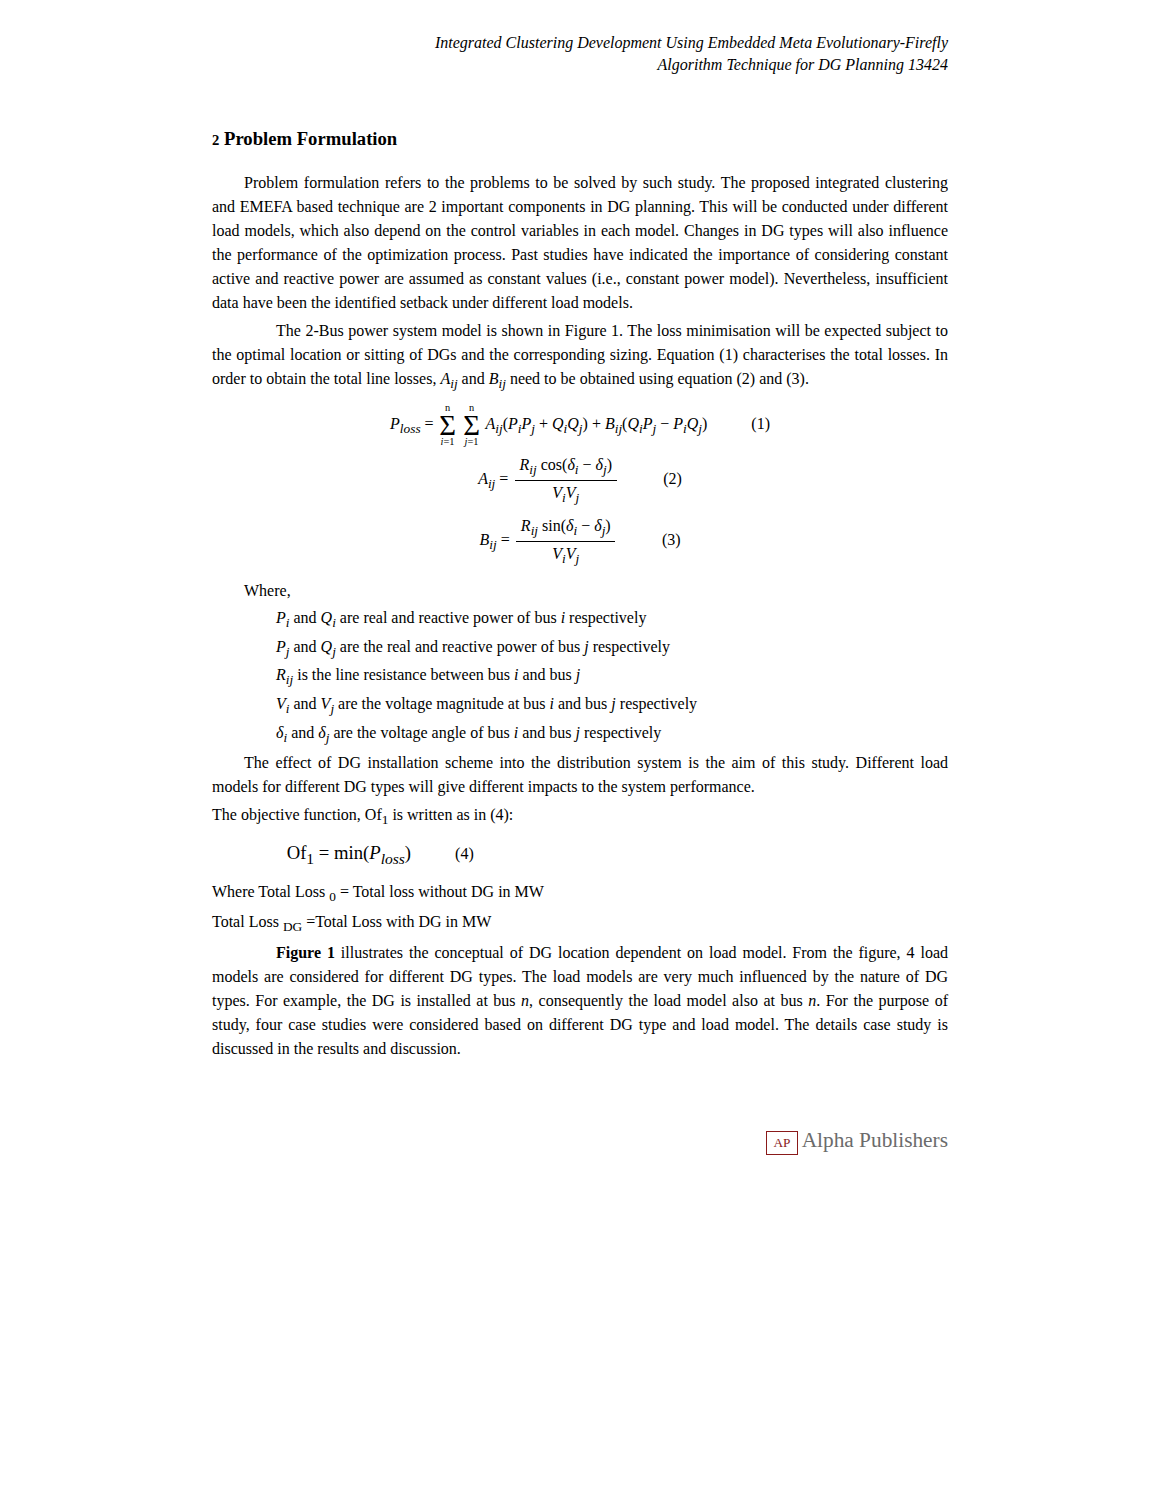Integrated Clustering Development Using Embedded Meta Evolutionary-Firefly
Algorithm Technique for DG Planning 13424
2 Problem Formulation
Problem formulation refers to the problems to be solved by such study. The proposed integrated clustering and EMEFA based technique are 2 important components in DG planning. This will be conducted under different load models, which also depend on the control variables in each model. Changes in DG types will also influence the performance of the optimization process. Past studies have indicated the importance of considering constant active and reactive power are assumed as constant values (i.e., constant power model). Nevertheless, insufficient data have been the identified setback under different load models.
The 2-Bus power system model is shown in Figure 1. The loss minimisation will be expected subject to the optimal location or sitting of DGs and the corresponding sizing. Equation (1) characterises the total losses. In order to obtain the total line losses, Aij and Bij need to be obtained using equation (2) and (3).
Ploss = nΣi=1 nΣj=1 Aij(PiPj + QiQj) + Bij(QiPj − PiQj) (1) Aij = Rij cos(δi − δj) ViVj (2) Bij = Rij sin(δi − δj) ViVj (3)
Where,
Pi and Qi are real and reactive power of bus i respectively
Pj and Qj are the real and reactive power of bus j respectively
Rij is the line resistance between bus i and bus j
Vi and Vj are the voltage magnitude at bus i and bus j respectively
δi and δj are the voltage angle of bus i and bus j respectively
The effect of DG installation scheme into the distribution system is the aim of this study. Different load models for different DG types will give different impacts to the system performance.
The objective function, Of1 is written as in (4):
Of1 = min(Ploss) (4)
Where Total Loss 0 = Total loss without DG in MW
Total Loss DG =Total Loss with DG in MW
Figure 1 illustrates the conceptual of DG location dependent on load model. From the figure, 4 load models are considered for different DG types. The load models are very much influenced by the nature of DG types. For example, the DG is installed at bus n, consequently the load model also at bus n. For the purpose of study, four case studies were considered based on different DG type and load model. The details case study is discussed in the results and discussion.
AP Alpha Publishers